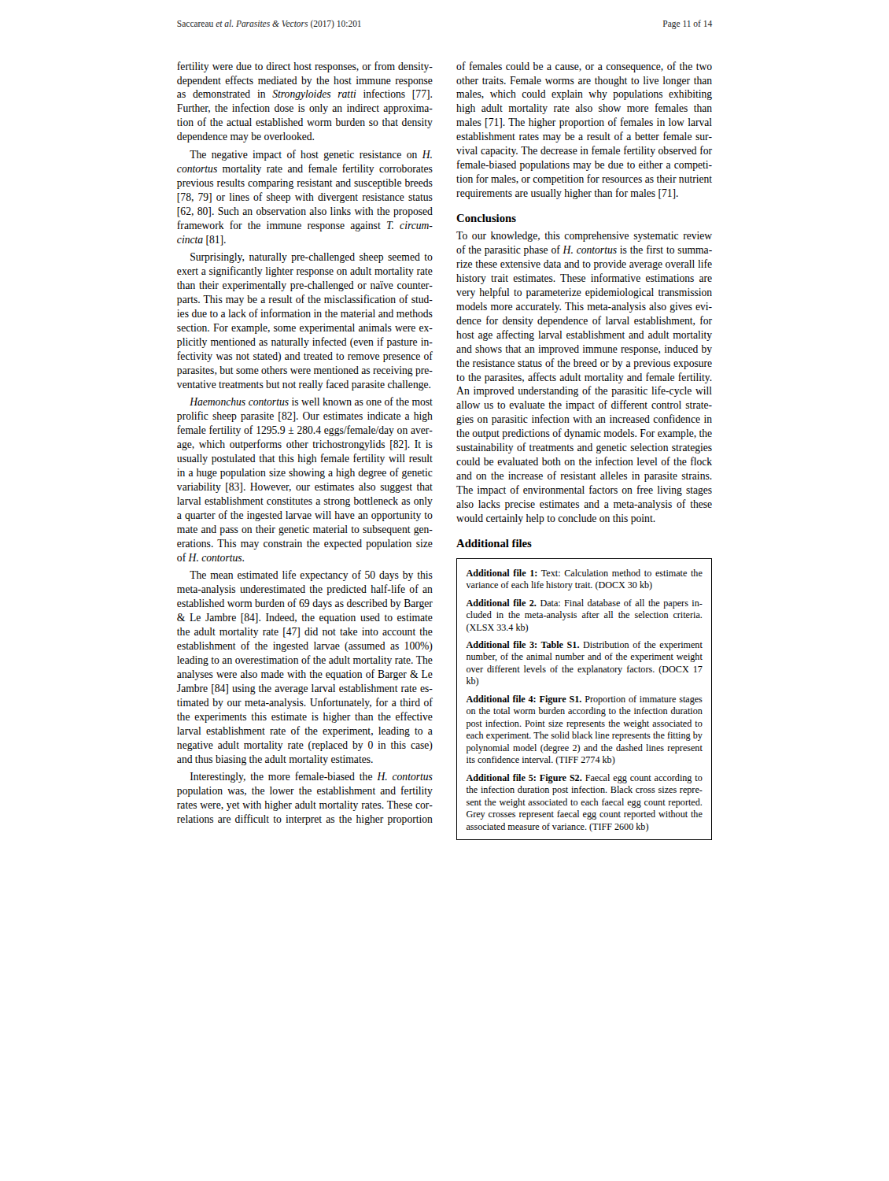Saccareau et al. Parasites & Vectors (2017) 10:201
Page 11 of 14
fertility were due to direct host responses, or from density-dependent effects mediated by the host immune response as demonstrated in Strongyloides ratti infections [77]. Further, the infection dose is only an indirect approximation of the actual established worm burden so that density dependence may be overlooked.
The negative impact of host genetic resistance on H. contortus mortality rate and female fertility corroborates previous results comparing resistant and susceptible breeds [78, 79] or lines of sheep with divergent resistance status [62, 80]. Such an observation also links with the proposed framework for the immune response against T. circumcincta [81].
Surprisingly, naturally pre-challenged sheep seemed to exert a significantly lighter response on adult mortality rate than their experimentally pre-challenged or naïve counterparts. This may be a result of the misclassification of studies due to a lack of information in the material and methods section. For example, some experimental animals were explicitly mentioned as naturally infected (even if pasture infectivity was not stated) and treated to remove presence of parasites, but some others were mentioned as receiving preventative treatments but not really faced parasite challenge.
Haemonchus contortus is well known as one of the most prolific sheep parasite [82]. Our estimates indicate a high female fertility of 1295.9 ± 280.4 eggs/female/day on average, which outperforms other trichostrongylids [82]. It is usually postulated that this high female fertility will result in a huge population size showing a high degree of genetic variability [83]. However, our estimates also suggest that larval establishment constitutes a strong bottleneck as only a quarter of the ingested larvae will have an opportunity to mate and pass on their genetic material to subsequent generations. This may constrain the expected population size of H. contortus.
The mean estimated life expectancy of 50 days by this meta-analysis underestimated the predicted half-life of an established worm burden of 69 days as described by Barger & Le Jambre [84]. Indeed, the equation used to estimate the adult mortality rate [47] did not take into account the establishment of the ingested larvae (assumed as 100%) leading to an overestimation of the adult mortality rate. The analyses were also made with the equation of Barger & Le Jambre [84] using the average larval establishment rate estimated by our meta-analysis. Unfortunately, for a third of the experiments this estimate is higher than the effective larval establishment rate of the experiment, leading to a negative adult mortality rate (replaced by 0 in this case) and thus biasing the adult mortality estimates.
Interestingly, the more female-biased the H. contortus population was, the lower the establishment and fertility rates were, yet with higher adult mortality rates. These correlations are difficult to interpret as the higher proportion of females could be a cause, or a consequence, of the two other traits. Female worms are thought to live longer than males, which could explain why populations exhibiting high adult mortality rate also show more females than males [71]. The higher proportion of females in low larval establishment rates may be a result of a better female survival capacity. The decrease in female fertility observed for female-biased populations may be due to either a competition for males, or competition for resources as their nutrient requirements are usually higher than for males [71].
Conclusions
To our knowledge, this comprehensive systematic review of the parasitic phase of H. contortus is the first to summarize these extensive data and to provide average overall life history trait estimates. These informative estimations are very helpful to parameterize epidemiological transmission models more accurately. This meta-analysis also gives evidence for density dependence of larval establishment, for host age affecting larval establishment and adult mortality and shows that an improved immune response, induced by the resistance status of the breed or by a previous exposure to the parasites, affects adult mortality and female fertility. An improved understanding of the parasitic life-cycle will allow us to evaluate the impact of different control strategies on parasitic infection with an increased confidence in the output predictions of dynamic models. For example, the sustainability of treatments and genetic selection strategies could be evaluated both on the infection level of the flock and on the increase of resistant alleles in parasite strains. The impact of environmental factors on free living stages also lacks precise estimates and a meta-analysis of these would certainly help to conclude on this point.
Additional files
Additional file 1: Text: Calculation method to estimate the variance of each life history trait. (DOCX 30 kb)
Additional file 2. Data: Final database of all the papers included in the meta-analysis after all the selection criteria. (XLSX 33.4 kb)
Additional file 3: Table S1. Distribution of the experiment number, of the animal number and of the experiment weight over different levels of the explanatory factors. (DOCX 17 kb)
Additional file 4: Figure S1. Proportion of immature stages on the total worm burden according to the infection duration post infection. Point size represents the weight associated to each experiment. The solid black line represents the fitting by polynomial model (degree 2) and the dashed lines represent its confidence interval. (TIFF 2774 kb)
Additional file 5: Figure S2. Faecal egg count according to the infection duration post infection. Black cross sizes represent the weight associated to each faecal egg count reported. Grey crosses represent faecal egg count reported without the associated measure of variance. (TIFF 2600 kb)